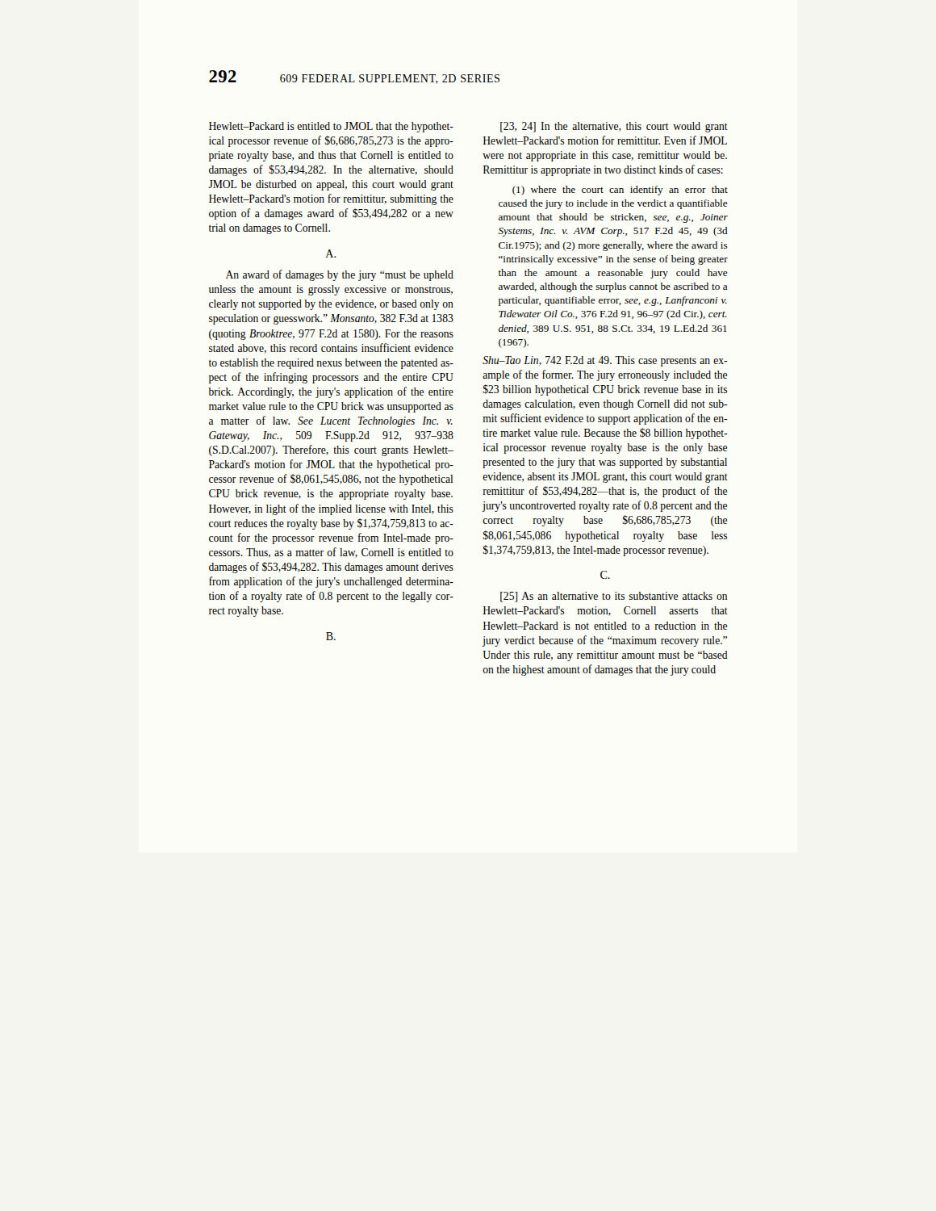292
609 Federal Supplement, 2d Series
Hewlett–Packard is entitled to JMOL that the hypothetical processor revenue of $6,686,785,273 is the appropriate royalty base, and thus that Cornell is entitled to damages of $53,494,282. In the alternative, should JMOL be disturbed on appeal, this court would grant Hewlett–Packard's motion for remittitur, submitting the option of a damages award of $53,494,282 or a new trial on damages to Cornell.
A.
An award of damages by the jury “must be upheld unless the amount is grossly excessive or monstrous, clearly not supported by the evidence, or based only on speculation or guesswork.” Monsanto, 382 F.3d at 1383 (quoting Brooktree, 977 F.2d at 1580). For the reasons stated above, this record contains insufficient evidence to establish the required nexus between the patented aspect of the infringing processors and the entire CPU brick. Accordingly, the jury's application of the entire market value rule to the CPU brick was unsupported as a matter of law. See Lucent Technologies Inc. v. Gateway, Inc., 509 F.Supp.2d 912, 937–938 (S.D.Cal.2007). Therefore, this court grants Hewlett–Packard's motion for JMOL that the hypothetical processor revenue of $8,061,545,086, not the hypothetical CPU brick revenue, is the appropriate royalty base. However, in light of the implied license with Intel, this court reduces the royalty base by $1,374,759,813 to account for the processor revenue from Intel-made processors. Thus, as a matter of law, Cornell is entitled to damages of $53,494,282. This damages amount derives from application of the jury's unchallenged determination of a royalty rate of 0.8 percent to the legally correct royalty base.
B.
[23, 24] In the alternative, this court would grant Hewlett–Packard's motion for remittitur. Even if JMOL were not appropriate in this case, remittitur would be. Remittitur is appropriate in two distinct kinds of cases:
(1) where the court can identify an error that caused the jury to include in the verdict a quantifiable amount that should be stricken, see, e.g., Joiner Systems, Inc. v. AVM Corp., 517 F.2d 45, 49 (3d Cir.1975); and (2) more generally, where the award is “intrinsically excessive” in the sense of being greater than the amount a reasonable jury could have awarded, although the surplus cannot be ascribed to a particular, quantifiable error, see, e.g., Lanfranconi v. Tidewater Oil Co., 376 F.2d 91, 96–97 (2d Cir.), cert. denied, 389 U.S. 951, 88 S.Ct. 334, 19 L.Ed.2d 361 (1967).
Shu–Tao Lin, 742 F.2d at 49. This case presents an example of the former. The jury erroneously included the $23 billion hypothetical CPU brick revenue base in its damages calculation, even though Cornell did not submit sufficient evidence to support application of the entire market value rule. Because the $8 billion hypothetical processor revenue royalty base is the only base presented to the jury that was supported by substantial evidence, absent its JMOL grant, this court would grant remittitur of $53,494,282—that is, the product of the jury's uncontroverted royalty rate of 0.8 percent and the correct royalty base $6,686,785,273 (the $8,061,545,086 hypothetical royalty base less $1,374,759,813, the Intel-made processor revenue).
C.
[25] As an alternative to its substantive attacks on Hewlett–Packard's motion, Cornell asserts that Hewlett–Packard is not entitled to a reduction in the jury verdict because of the “maximum recovery rule.” Under this rule, any remittitur amount must be “based on the highest amount of damages that the jury could